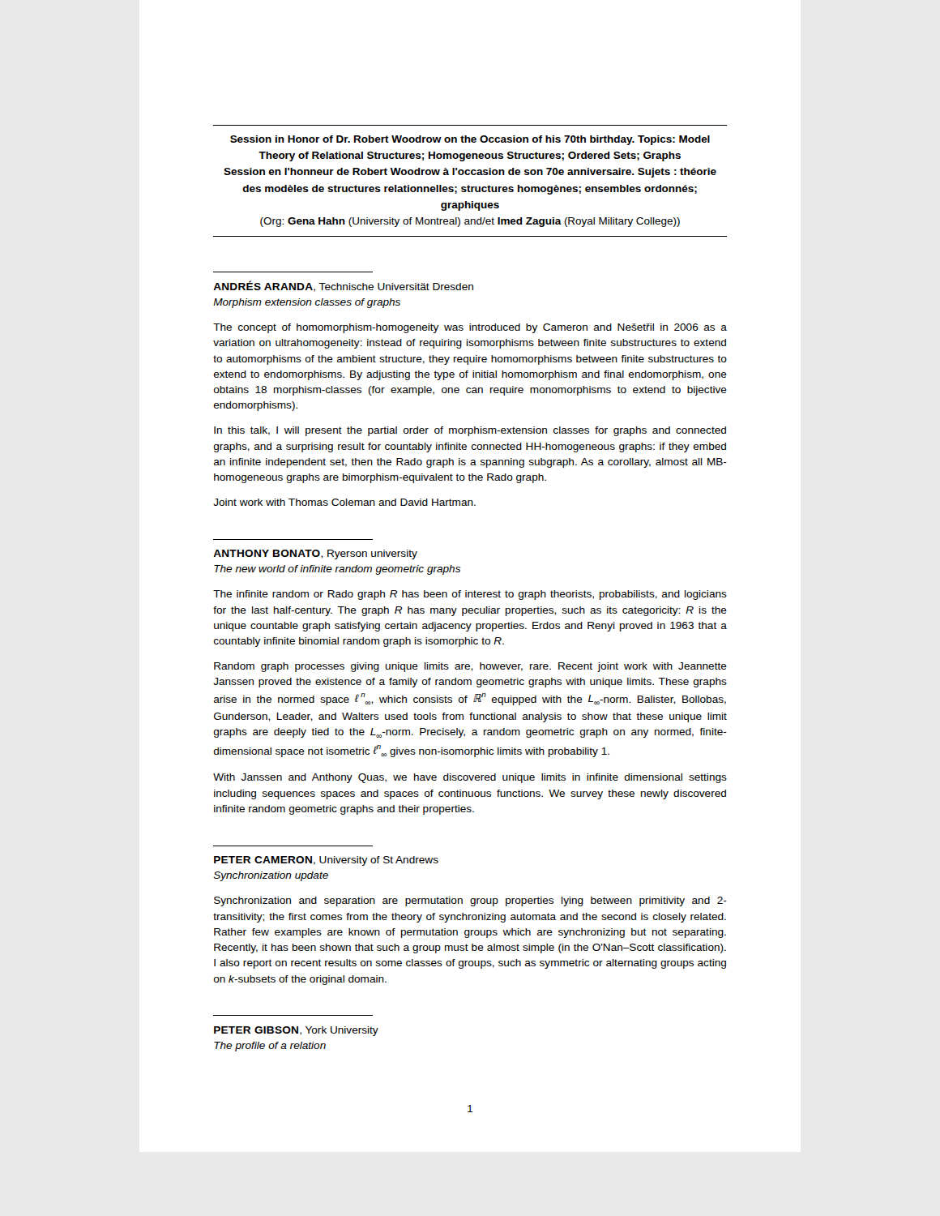Session in Honor of Dr. Robert Woodrow on the Occasion of his 70th birthday. Topics: Model Theory of Relational Structures; Homogeneous Structures; Ordered Sets; Graphs
Session en l'honneur de Robert Woodrow à l'occasion de son 70e anniversaire. Sujets : théorie des modèles de structures relationnelles; structures homogènes; ensembles ordonnés; graphiques
(Org: Gena Hahn (University of Montreal) and/et Imed Zaguia (Royal Military College))
ANDRÉS ARANDA, Technische Universität Dresden
Morphism extension classes of graphs
The concept of homomorphism-homogeneity was introduced by Cameron and Nešetřil in 2006 as a variation on ultrahomogeneity: instead of requiring isomorphisms between finite substructures to extend to automorphisms of the ambient structure, they require homomorphisms between finite substructures to extend to endomorphisms. By adjusting the type of initial homomorphism and final endomorphism, one obtains 18 morphism-classes (for example, one can require monomorphisms to extend to bijective endomorphisms).
In this talk, I will present the partial order of morphism-extension classes for graphs and connected graphs, and a surprising result for countably infinite connected HH-homogeneous graphs: if they embed an infinite independent set, then the Rado graph is a spanning subgraph. As a corollary, almost all MB-homogeneous graphs are bimorphism-equivalent to the Rado graph.
Joint work with Thomas Coleman and David Hartman.
ANTHONY BONATO, Ryerson university
The new world of infinite random geometric graphs
The infinite random or Rado graph R has been of interest to graph theorists, probabilists, and logicians for the last half-century. The graph R has many peculiar properties, such as its categoricity: R is the unique countable graph satisfying certain adjacency properties. Erdos and Renyi proved in 1963 that a countably infinite binomial random graph is isomorphic to R.
Random graph processes giving unique limits are, however, rare. Recent joint work with Jeannette Janssen proved the existence of a family of random geometric graphs with unique limits. These graphs arise in the normed space ℓn∞, which consists of ℝn equipped with the L∞-norm. Balister, Bollobas, Gunderson, Leader, and Walters used tools from functional analysis to show that these unique limit graphs are deeply tied to the L∞-norm. Precisely, a random geometric graph on any normed, finite-dimensional space not isometric ℓn∞ gives non-isomorphic limits with probability 1.
With Janssen and Anthony Quas, we have discovered unique limits in infinite dimensional settings including sequences spaces and spaces of continuous functions. We survey these newly discovered infinite random geometric graphs and their properties.
PETER CAMERON, University of St Andrews
Synchronization update
Synchronization and separation are permutation group properties lying between primitivity and 2-transitivity; the first comes from the theory of synchronizing automata and the second is closely related. Rather few examples are known of permutation groups which are synchronizing but not separating. Recently, it has been shown that such a group must be almost simple (in the O'Nan–Scott classification). I also report on recent results on some classes of groups, such as symmetric or alternating groups acting on k-subsets of the original domain.
PETER GIBSON, York University
The profile of a relation
1